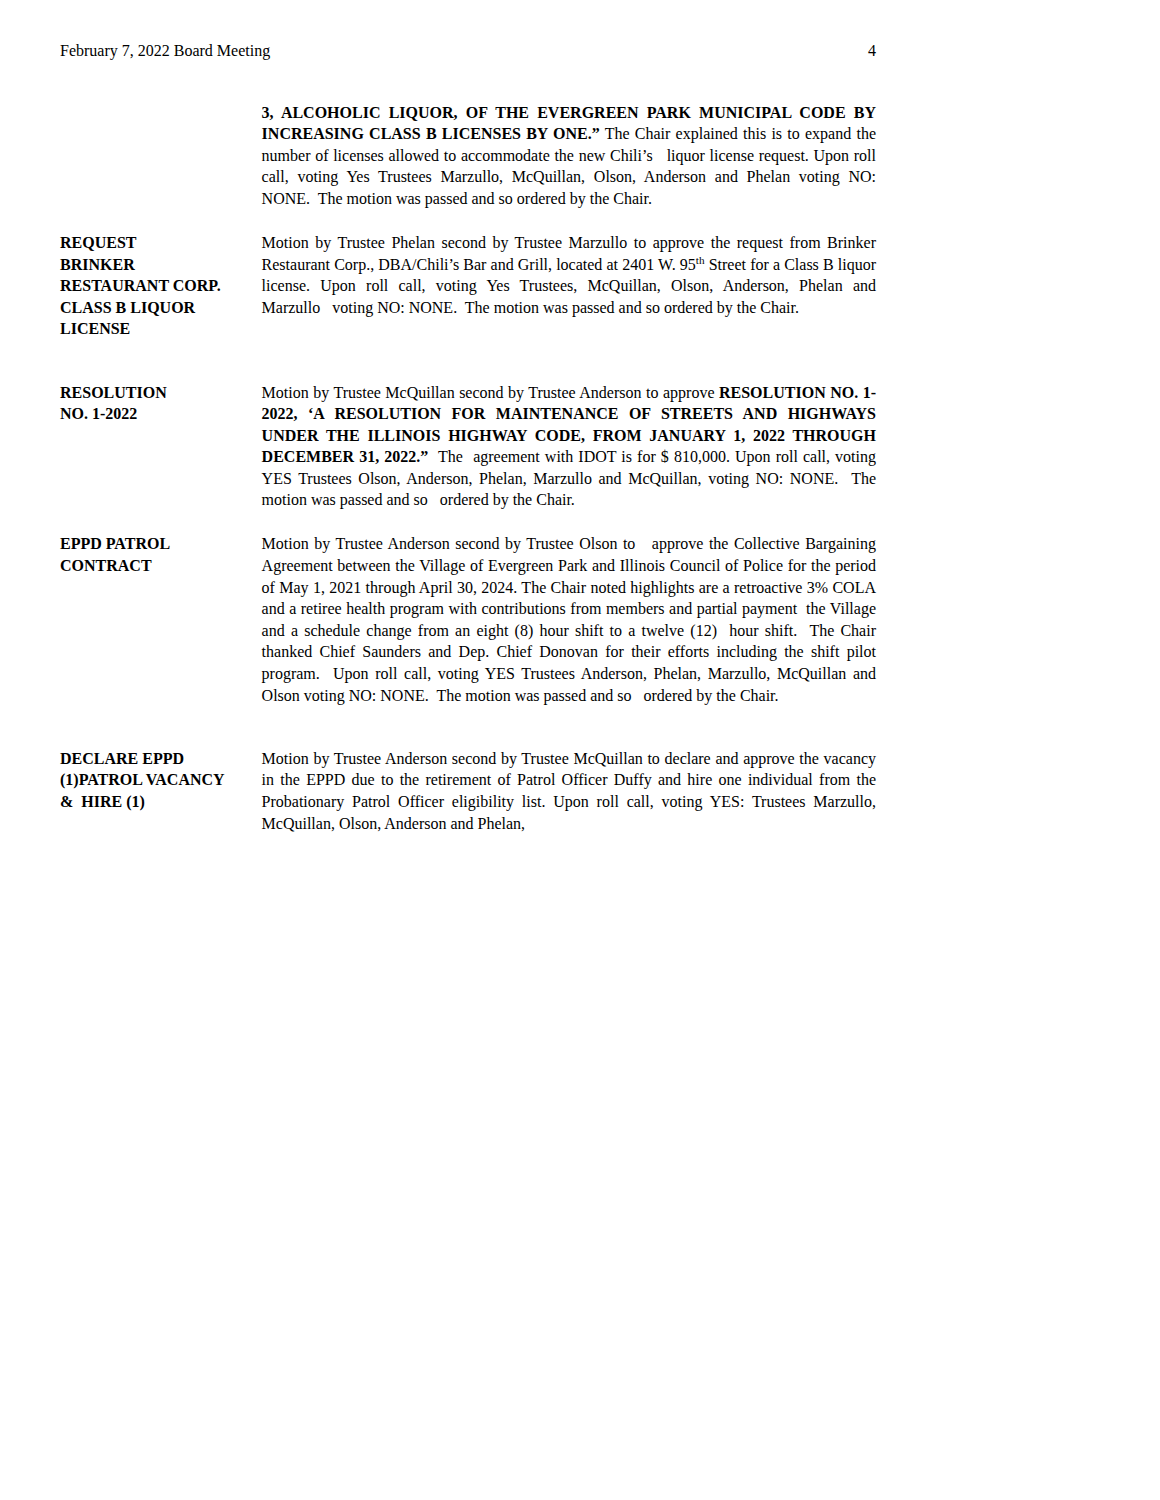February 7, 2022 Board Meeting 4
3, ALCOHOLIC LIQUOR, OF THE EVERGREEN PARK MUNICIPAL CODE BY INCREASING CLASS B LICENSES BY ONE.” The Chair explained this is to expand the number of licenses allowed to accommodate the new Chili’s liquor license request. Upon roll call, voting Yes Trustees Marzullo, McQuillan, Olson, Anderson and Phelan voting NO: NONE. The motion was passed and so ordered by the Chair.
RequestBrinker Restaurant Corp. Class B Liquor License
Motion by Trustee Phelan second by Trustee Marzullo to approve the request from Brinker Restaurant Corp., DBA/Chili’s Bar and Grill, located at 2401 W. 95th Street for a Class B liquor license. Upon roll call, voting Yes Trustees, McQuillan, Olson, Anderson, Phelan and Marzullo voting NO: NONE. The motion was passed and so ordered by the Chair.
ResolutionNo. 1-2022
Motion by Trustee McQuillan second by Trustee Anderson to approve RESOLUTION NO. 1- 2022, ‘A RESOLUTION FOR MAINTENANCE OF STREETS AND HIGHWAYS UNDER THE ILLINOIS HIGHWAY CODE, FROM JANUARY 1, 2022 THROUGH DECEMBER 31, 2022.” The agreement with IDOT is for $ 810,000. Upon roll call, voting YES Trustees Olson, Anderson, Phelan, Marzullo and McQuillan, voting NO: NONE. The motion was passed and so ordered by the Chair.
EPPD PatrolContract
Motion by Trustee Anderson second by Trustee Olson to approve the Collective Bargaining Agreement between the Village of Evergreen Park and Illinois Council of Police for the period of May 1, 2021 through April 30, 2024. The Chair noted highlights are a retroactive 3% COLA and a retiree health program with contributions from members and partial payment the Village and a schedule change from an eight (8) hour shift to a twelve (12) hour shift. The Chair thanked Chief Saunders and Dep. Chief Donovan for their efforts including the shift pilot program. Upon roll call, voting YES Trustees Anderson, Phelan, Marzullo, McQuillan and Olson voting NO: NONE. The motion was passed and so ordered by the Chair.
Declare EPPD(1)Patrol Vacancy& Hire (1)
Motion by Trustee Anderson second by Trustee McQuillan to declare and approve the vacancy in the EPPD due to the retirement of Patrol Officer Duffy and hire one individual from the Probationary Patrol Officer eligibility list. Upon roll call, voting YES: Trustees Marzullo, McQuillan, Olson, Anderson and Phelan,